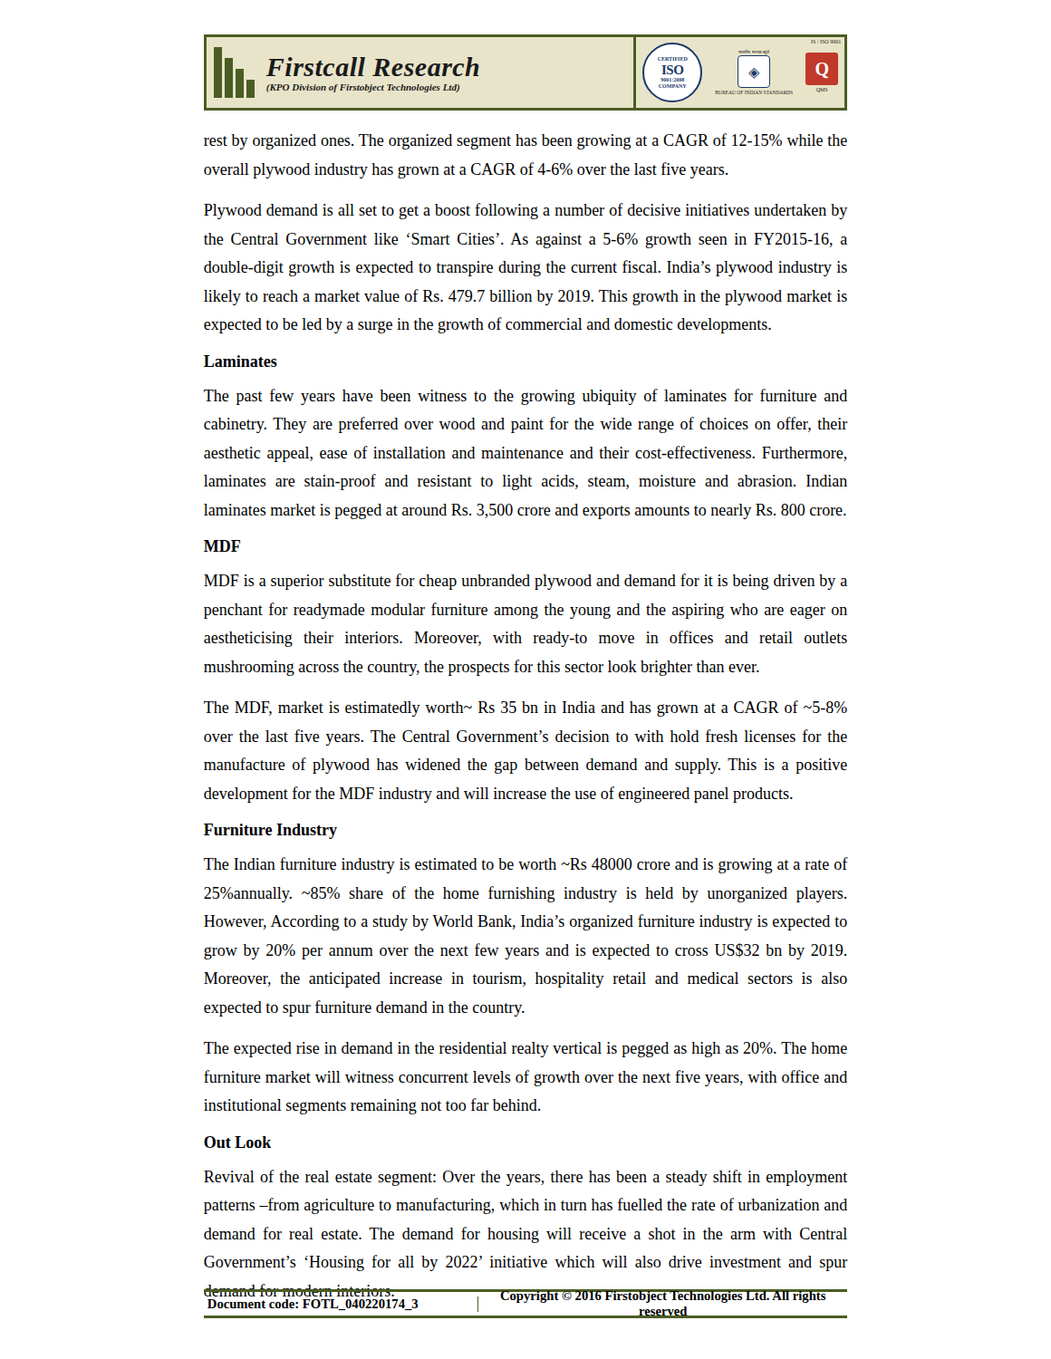Firstcall Research
(KPO Division of Firstobject Technologies Ltd)
IS / ISO 9001
CERTIFIED
ISO
9001:2008
COMPANY
भारतीय मानक ब्यूरो
◈
BUREAU OF INDIAN STANDARDS
Q
QMS
rest by organized ones. The organized segment has been growing at a CAGR of 12-15% while the overall plywood industry has grown at a CAGR of 4-6% over the last five years.
Plywood demand is all set to get a boost following a number of decisive initiatives undertaken by the Central Government like ‘Smart Cities’. As against a 5-6% growth seen in FY2015-16, a double-digit growth is expected to transpire during the current fiscal. India’s plywood industry is likely to reach a market value of Rs. 479.7 billion by 2019. This growth in the plywood market is expected to be led by a surge in the growth of commercial and domestic developments.
Laminates
The past few years have been witness to the growing ubiquity of laminates for furniture and cabinetry. They are preferred over wood and paint for the wide range of choices on offer, their aesthetic appeal, ease of installation and maintenance and their cost-effectiveness. Furthermore, laminates are stain-proof and resistant to light acids, steam, moisture and abrasion. Indian laminates market is pegged at around Rs. 3,500 crore and exports amounts to nearly Rs. 800 crore.
MDF
MDF is a superior substitute for cheap unbranded plywood and demand for it is being driven by a penchant for readymade modular furniture among the young and the aspiring who are eager on aestheticising their interiors. Moreover, with ready-to move in offices and retail outlets mushrooming across the country, the prospects for this sector look brighter than ever.
The MDF, market is estimatedly worth~ Rs 35 bn in India and has grown at a CAGR of ~5-8% over the last five years. The Central Government’s decision to with hold fresh licenses for the manufacture of plywood has widened the gap between demand and supply. This is a positive development for the MDF industry and will increase the use of engineered panel products.
Furniture Industry
The Indian furniture industry is estimated to be worth ~Rs 48000 crore and is growing at a rate of 25%annually. ~85% share of the home furnishing industry is held by unorganized players. However, According to a study by World Bank, India’s organized furniture industry is expected to grow by 20% per annum over the next few years and is expected to cross US$32 bn by 2019. Moreover, the anticipated increase in tourism, hospitality retail and medical sectors is also expected to spur furniture demand in the country.
The expected rise in demand in the residential realty vertical is pegged as high as 20%. The home furniture market will witness concurrent levels of growth over the next five years, with office and institutional segments remaining not too far behind.
Out Look
Revival of the real estate segment: Over the years, there has been a steady shift in employment patterns –from agriculture to manufacturing, which in turn has fuelled the rate of urbanization and demand for real estate. The demand for housing will receive a shot in the arm with Central Government’s ‘Housing for all by 2022’ initiative which will also drive investment and spur demand for modern interiors.
Document code: FOTL_040220174_3
Copyright © 2016 Firstobject Technologies Ltd. All rights reserved